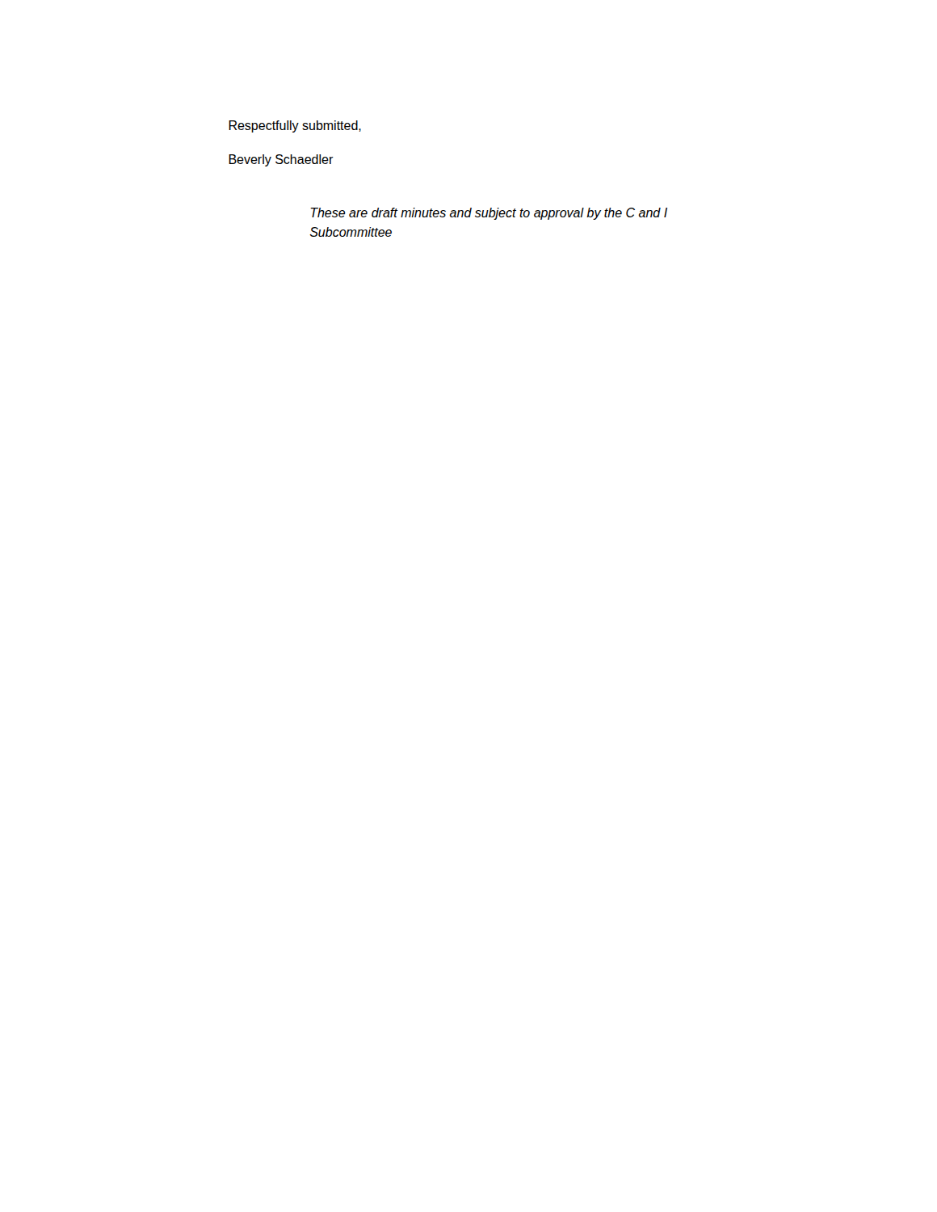Respectfully submitted,
Beverly Schaedler
These are draft minutes and subject to approval by the C and I Subcommittee